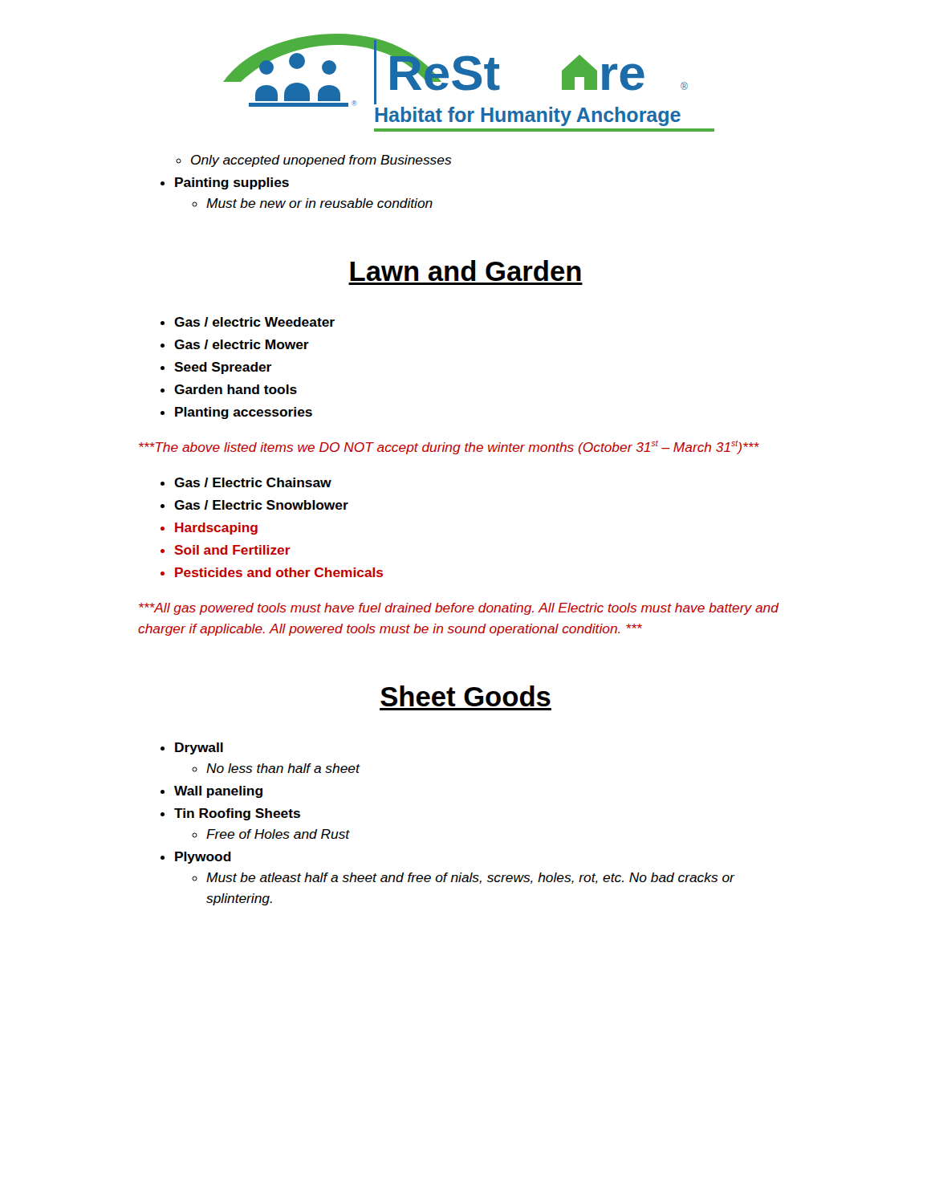® ReSt re ® Habitat for Humanity Anchorage
Only accepted unopened from Businesses
Painting supplies
Must be new or in reusable condition
Lawn and Garden
Gas / electric Weedeater
Gas / electric Mower
Seed Spreader
Garden hand tools
Planting accessories
***The above listed items we DO NOT accept during the winter months (October 31st – March 31st)***
Gas / Electric Chainsaw
Gas / Electric Snowblower
Hardscaping
Soil and Fertilizer
Pesticides and other Chemicals
***All gas powered tools must have fuel drained before donating. All Electric tools must have battery and charger if applicable. All powered tools must be in sound operational condition. ***
Sheet Goods
Drywall
No less than half a sheet
Wall paneling
Tin Roofing Sheets
Free of Holes and Rust
Plywood
Must be atleast half a sheet and free of nials, screws, holes, rot, etc. No bad cracks or splintering.